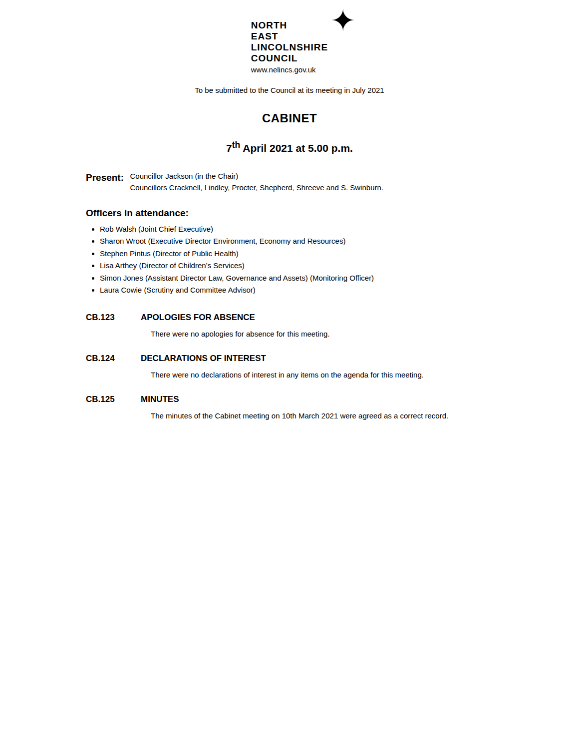✦
NORTH
EAST
LINCOLNSHIRE
COUNCIL
www.nelincs.gov.uk
To be submitted to the Council at its meeting in July 2021
CABINET
7th April 2021 at 5.00 p.m.
Present: Councillor Jackson (in the Chair)
Councillors Cracknell, Lindley, Procter, Shepherd, Shreeve and S. Swinburn.
Officers in attendance:
Rob Walsh (Joint Chief Executive)
Sharon Wroot (Executive Director Environment, Economy and Resources)
Stephen Pintus (Director of Public Health)
Lisa Arthey (Director of Children’s Services)
Simon Jones (Assistant Director Law, Governance and Assets) (Monitoring Officer)
Laura Cowie (Scrutiny and Committee Advisor)
CB.123 APOLOGIES FOR ABSENCE
There were no apologies for absence for this meeting.
CB.124 DECLARATIONS OF INTEREST
There were no declarations of interest in any items on the agenda for this meeting.
CB.125 MINUTES
The minutes of the Cabinet meeting on 10th March 2021 were agreed as a correct record.